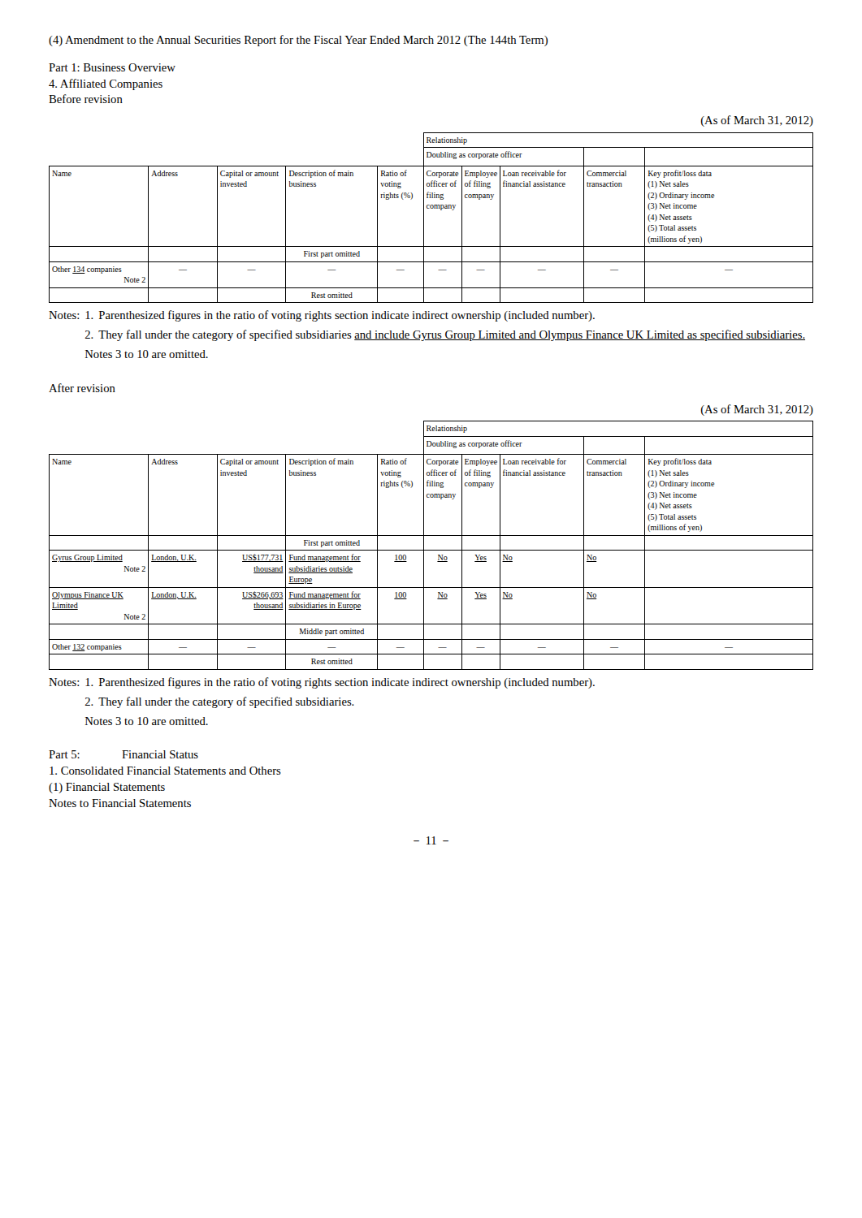(4) Amendment to the Annual Securities Report for the Fiscal Year Ended March 2012 (The 144th Term)
Part 1: Business Overview
4. Affiliated Companies
Before revision
(As of March 31, 2012)
| | | | | | Relationship |
| Doubling as corporate officer | | |
| Name | Address | Capital or amount invested | Description of main business | Ratio of voting rights (%) | Corporate officer of filing company | Employee of filing company | Loan receivable for financial assistance | Commercial transaction | Key profit/loss data (1) Net sales (2) Ordinary income (3) Net income (4) Net assets (5) Total assets (millions of yen) |
| | | | First part omitted | | | | | | |
| Other 134 companies Note 2 | — | — | — | — | — | — | — | — | — |
| | | | Rest omitted | | | | | | |
| Notes: | 1. | Parenthesized figures in the ratio of voting rights section indicate indirect ownership (included number). |
| | 2. | They fall under the category of specified subsidiaries and include Gyrus Group Limited and Olympus Finance UK Limited as specified subsidiaries. |
| | Notes 3 to 10 are omitted. |
After revision
(As of March 31, 2012)
| | | | | | Relationship |
| Doubling as corporate officer | | |
| Name | Address | Capital or amount invested | Description of main business | Ratio of voting rights (%) | Corporate officer of filing company | Employee of filing company | Loan receivable for financial assistance | Commercial transaction | Key profit/loss data (1) Net sales (2) Ordinary income (3) Net income (4) Net assets (5) Total assets (millions of yen) |
| | | | First part omitted | | | | | | |
| Gyrus Group Limited Note 2 | London, U.K. | US$177,731 thousand | Fund management for subsidiaries outside Europe | 100 | No | Yes | No | No | |
| Olympus Finance UK Limited Note 2 | London, U.K. | US$266,693 thousand | Fund management for subsidiaries in Europe | 100 | No | Yes | No | No | |
| | | | Middle part omitted | | | | | | |
| Other 132 companies | — | — | — | — | — | — | — | — | — |
| | | | Rest omitted | | | | | | |
| Notes: | 1. | Parenthesized figures in the ratio of voting rights section indicate indirect ownership (included number). |
| | 2. | They fall under the category of specified subsidiaries. |
| | Notes 3 to 10 are omitted. |
Part 5: Financial Status
1. Consolidated Financial Statements and Others
(1) Financial Statements
Notes to Financial Statements
－ 11 －